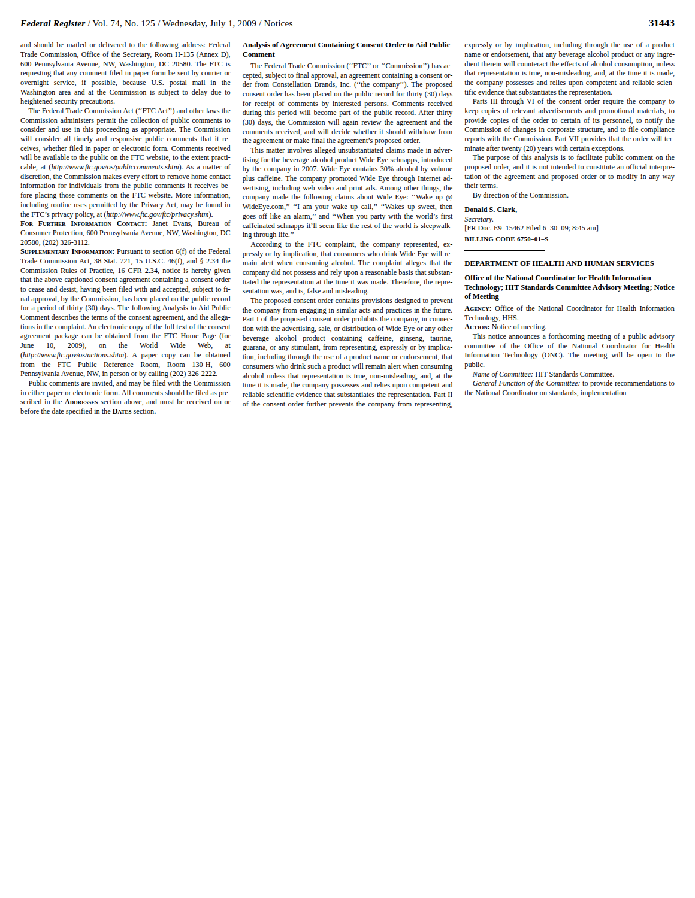Federal Register / Vol. 74, No. 125 / Wednesday, July 1, 2009 / Notices
31443
and should be mailed or delivered to the following address: Federal Trade Commission, Office of the Secretary, Room H-135 (Annex D), 600 Pennsylvania Avenue, NW, Washington, DC 20580. The FTC is requesting that any comment filed in paper form be sent by courier or overnight service, if possible, because U.S. postal mail in the Washington area and at the Commission is subject to delay due to heightened security precautions.
The Federal Trade Commission Act (‘‘FTC Act’’) and other laws the Commission administers permit the collection of public comments to consider and use in this proceeding as appropriate. The Commission will consider all timely and responsive public comments that it receives, whether filed in paper or electronic form. Comments received will be available to the public on the FTC website, to the extent practicable, at (http://www.ftc.gov/os/publiccomments.shtm). As a matter of discretion, the Commission makes every effort to remove home contact information for individuals from the public comments it receives before placing those comments on the FTC website. More information, including routine uses permitted by the Privacy Act, may be found in the FTC’s privacy policy, at (http://www.ftc.gov/ftc/privacy.shtm).
For Further Information Contact: Janet Evans, Bureau of Consumer Protection, 600 Pennsylvania Avenue, NW, Washington, DC 20580, (202) 326-3112.
Supplementary Information: Pursuant to section 6(f) of the Federal Trade Commission Act, 38 Stat. 721, 15 U.S.C. 46(f), and § 2.34 the Commission Rules of Practice, 16 CFR 2.34, notice is hereby given that the above-captioned consent agreement containing a consent order to cease and desist, having been filed with and accepted, subject to final approval, by the Commission, has been placed on the public record for a period of thirty (30) days. The following Analysis to Aid Public Comment describes the terms of the consent agreement, and the allegations in the complaint. An electronic copy of the full text of the consent agreement package can be obtained from the FTC Home Page (for June 10, 2009), on the World Wide Web, at (http://www.ftc.gov/os/actions.shtm). A paper copy can be obtained from the FTC Public Reference Room, Room 130-H, 600 Pennsylvania Avenue, NW, in person or by calling (202) 326-2222.
Public comments are invited, and may be filed with the Commission in either paper or electronic form. All comments should be filed as prescribed in the Addresses section above, and must be received on or before the date specified in the Dates section.
Analysis of Agreement Containing Consent Order to Aid Public Comment
The Federal Trade Commission (‘‘FTC’’ or ‘‘Commission’’) has accepted, subject to final approval, an agreement containing a consent order from Constellation Brands, Inc. (‘‘the company’’). The proposed consent order has been placed on the public record for thirty (30) days for receipt of comments by interested persons. Comments received during this period will become part of the public record. After thirty (30) days, the Commission will again review the agreement and the comments received, and will decide whether it should withdraw from the agreement or make final the agreement’s proposed order.
This matter involves alleged unsubstantiated claims made in advertising for the beverage alcohol product Wide Eye schnapps, introduced by the company in 2007. Wide Eye contains 30% alcohol by volume plus caffeine. The company promoted Wide Eye through Internet advertising, including web video and print ads. Among other things, the company made the following claims about Wide Eye: ‘‘Wake up @ WideEye.com,’’ ‘‘I am your wake up call,’’ ‘‘Wakes up sweet, then goes off like an alarm,’’ and ‘‘When you party with the world’s first caffeinated schnapps it’ll seem like the rest of the world is sleepwalking through life.’’
According to the FTC complaint, the company represented, expressly or by implication, that consumers who drink Wide Eye will remain alert when consuming alcohol. The complaint alleges that the company did not possess and rely upon a reasonable basis that substantiated the representation at the time it was made. Therefore, the representation was, and is, false and misleading.
The proposed consent order contains provisions designed to prevent the company from engaging in similar acts and practices in the future. Part I of the proposed consent order prohibits the company, in connection with the advertising, sale, or distribution of Wide Eye or any other beverage alcohol product containing caffeine, ginseng, taurine, guarana, or any stimulant, from representing, expressly or by implication, including through the use of a product name or endorsement, that consumers who drink such a product will remain alert when consuming alcohol unless that representation is true, non-misleading, and, at the time it is made, the company possesses and relies upon competent and reliable scientific evidence that substantiates the representation. Part II of the consent order further prevents the company from representing, expressly or by implication, including through the use of a product name or endorsement, that any beverage alcohol product or any ingredient therein will counteract the effects of alcohol consumption, unless that representation is true, non-misleading, and, at the time it is made, the company possesses and relies upon competent and reliable scientific evidence that substantiates the representation.
Parts III through VI of the consent order require the company to keep copies of relevant advertisements and promotional materials, to provide copies of the order to certain of its personnel, to notify the Commission of changes in corporate structure, and to file compliance reports with the Commission. Part VII provides that the order will terminate after twenty (20) years with certain exceptions.
The purpose of this analysis is to facilitate public comment on the proposed order, and it is not intended to constitute an official interpretation of the agreement and proposed order or to modify in any way their terms.
By direction of the Commission.
Donald S. Clark,
Secretary.
[FR Doc. E9–15462 Filed 6–30–09; 8:45 am]
BILLING CODE 6750–01–S
DEPARTMENT OF HEALTH AND HUMAN SERVICES
Office of the National Coordinator for Health Information Technology; HIT Standards Committee Advisory Meeting; Notice of Meeting
Agency: Office of the National Coordinator for Health Information Technology, HHS.
Action: Notice of meeting.
This notice announces a forthcoming meeting of a public advisory committee of the Office of the National Coordinator for Health Information Technology (ONC). The meeting will be open to the public.
Name of Committee: HIT Standards Committee.
General Function of the Committee: to provide recommendations to the National Coordinator on standards, implementation